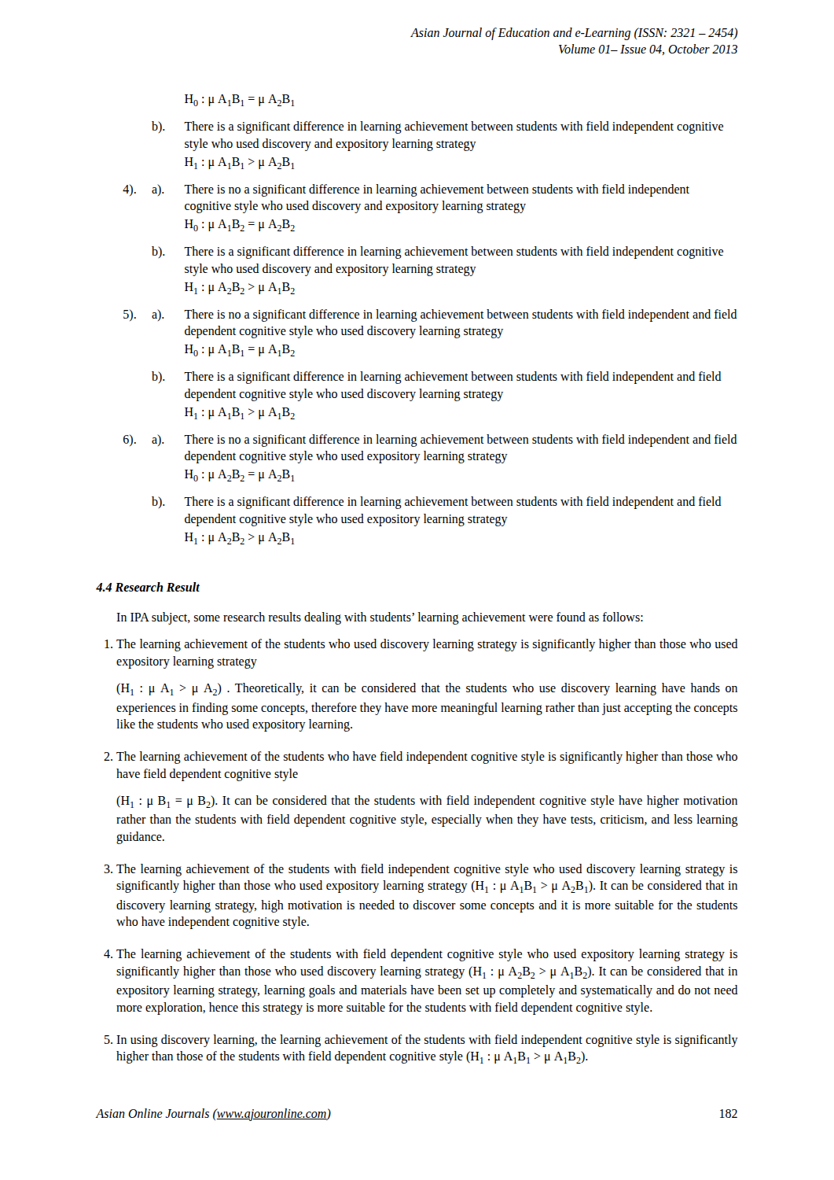Asian Journal of Education and e-Learning (ISSN: 2321 – 2454)
Volume 01– Issue 04, October 2013
H0 : μ A1B1 = μ A2B1
b).
There is a significant difference in learning achievement between students with field independent cognitive style who used discovery and expository learning strategy
H1 : μ A1B1 > μ A2B1
4).
a).
There is no a significant difference in learning achievement between students with field independent cognitive style who used discovery and expository learning strategy
H0 : μ A1B2 = μ A2B2
b).
There is a significant difference in learning achievement between students with field independent cognitive style who used discovery and expository learning strategy
H1 : μ A2B2 > μ A1B2
5).
a).
There is no a significant difference in learning achievement between students with field independent and field dependent cognitive style who used discovery learning strategy
H0 : μ A1B1 = μ A1B2
b).
There is a significant difference in learning achievement between students with field independent and field dependent cognitive style who used discovery learning strategy
H1 : μ A1B1 > μ A1B2
6).
a).
There is no a significant difference in learning achievement between students with field independent and field dependent cognitive style who used expository learning strategy
H0 : μ A2B2 = μ A2B1
b).
There is a significant difference in learning achievement between students with field independent and field dependent cognitive style who used expository learning strategy
H1 : μ A2B2 > μ A2B1
4.4 Research Result
In IPA subject, some research results dealing with students’ learning achievement were found as follows:
The learning achievement of the students who used discovery learning strategy is significantly higher than those who used expository learning strategy
(H1 : μ A1 > μ A2) . Theoretically, it can be considered that the students who use discovery learning have hands on experiences in finding some concepts, therefore they have more meaningful learning rather than just accepting the concepts like the students who used expository learning.
The learning achievement of the students who have field independent cognitive style is significantly higher than those who have field dependent cognitive style
(H1 : μ B1 = μ B2). It can be considered that the students with field independent cognitive style have higher motivation rather than the students with field dependent cognitive style, especially when they have tests, criticism, and less learning guidance.
The learning achievement of the students with field independent cognitive style who used discovery learning strategy is significantly higher than those who used expository learning strategy (H1 : μ A1B1 > μ A2B1). It can be considered that in discovery learning strategy, high motivation is needed to discover some concepts and it is more suitable for the students who have independent cognitive style.
The learning achievement of the students with field dependent cognitive style who used expository learning strategy is significantly higher than those who used discovery learning strategy (H1 : μ A2B2 > μ A1B2). It can be considered that in expository learning strategy, learning goals and materials have been set up completely and systematically and do not need more exploration, hence this strategy is more suitable for the students with field dependent cognitive style.
In using discovery learning, the learning achievement of the students with field independent cognitive style is significantly higher than those of the students with field dependent cognitive style (H1 : μ A1B1 > μ A1B2).
Asian Online Journals (www.ajouronline.com)
182